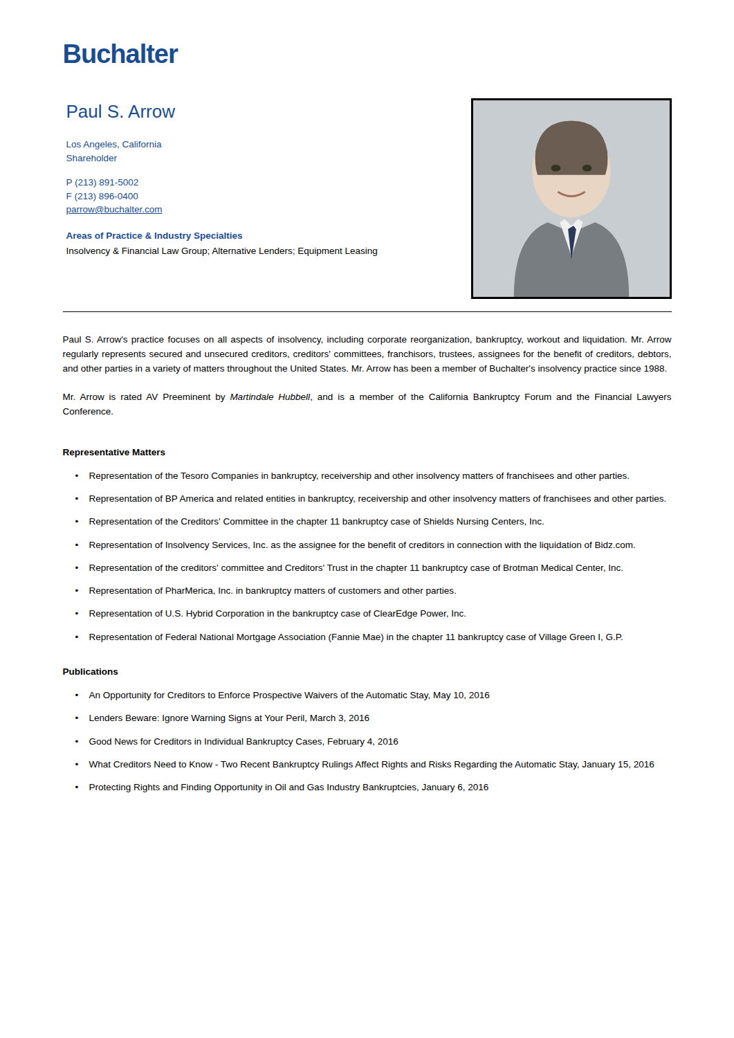Buchalter
Paul S. Arrow
Los Angeles, California
Shareholder
P (213) 891-5002
F (213) 896-0400
parrow@buchalter.com
Areas of Practice & Industry Specialties
Insolvency & Financial Law Group; Alternative Lenders; Equipment Leasing
Paul S. Arrow's practice focuses on all aspects of insolvency, including corporate reorganization, bankruptcy, workout and liquidation. Mr. Arrow regularly represents secured and unsecured creditors, creditors' committees, franchisors, trustees, assignees for the benefit of creditors, debtors, and other parties in a variety of matters throughout the United States. Mr. Arrow has been a member of Buchalter's insolvency practice since 1988.
Mr. Arrow is rated AV Preeminent by Martindale Hubbell, and is a member of the California Bankruptcy Forum and the Financial Lawyers Conference.
Representative Matters
Representation of the Tesoro Companies in bankruptcy, receivership and other insolvency matters of franchisees and other parties.
Representation of BP America and related entities in bankruptcy, receivership and other insolvency matters of franchisees and other parties.
Representation of the Creditors' Committee in the chapter 11 bankruptcy case of Shields Nursing Centers, Inc.
Representation of Insolvency Services, Inc. as the assignee for the benefit of creditors in connection with the liquidation of Bidz.com.
Representation of the creditors' committee and Creditors' Trust in the chapter 11 bankruptcy case of Brotman Medical Center, Inc.
Representation of PharMerica, Inc. in bankruptcy matters of customers and other parties.
Representation of U.S. Hybrid Corporation in the bankruptcy case of ClearEdge Power, Inc.
Representation of Federal National Mortgage Association (Fannie Mae) in the chapter 11 bankruptcy case of Village Green I, G.P.
Publications
An Opportunity for Creditors to Enforce Prospective Waivers of the Automatic Stay, May 10, 2016
Lenders Beware: Ignore Warning Signs at Your Peril, March 3, 2016
Good News for Creditors in Individual Bankruptcy Cases, February 4, 2016
What Creditors Need to Know - Two Recent Bankruptcy Rulings Affect Rights and Risks Regarding the Automatic Stay, January 15, 2016
Protecting Rights and Finding Opportunity in Oil and Gas Industry Bankruptcies, January 6, 2016